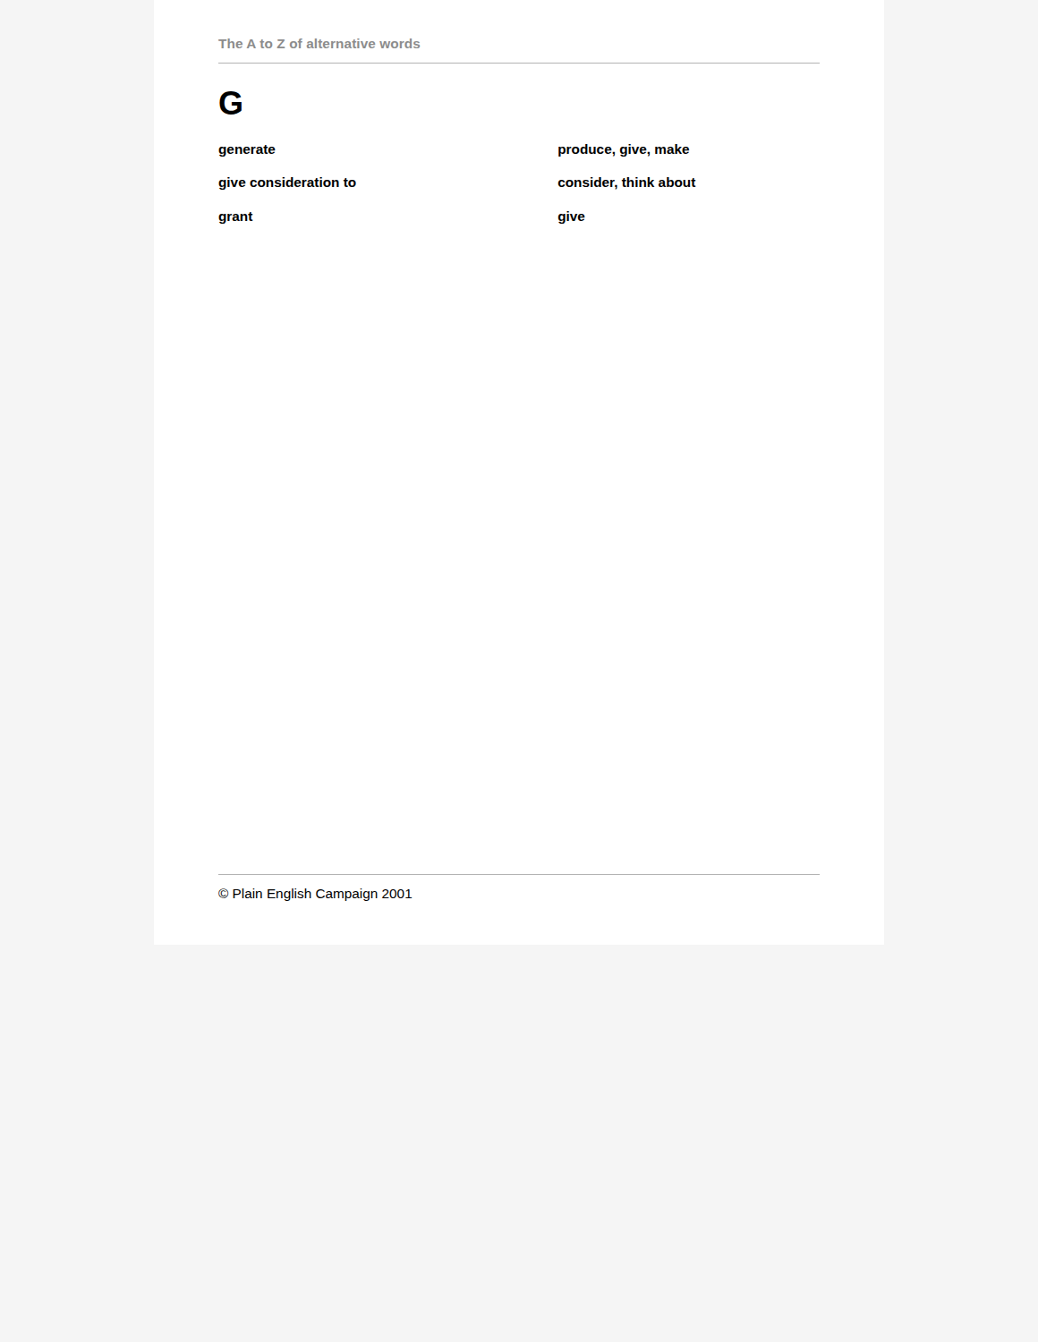The A to Z of alternative words
G
generate
produce, give, make
give consideration to
consider, think about
grant
give
© Plain English Campaign 2001